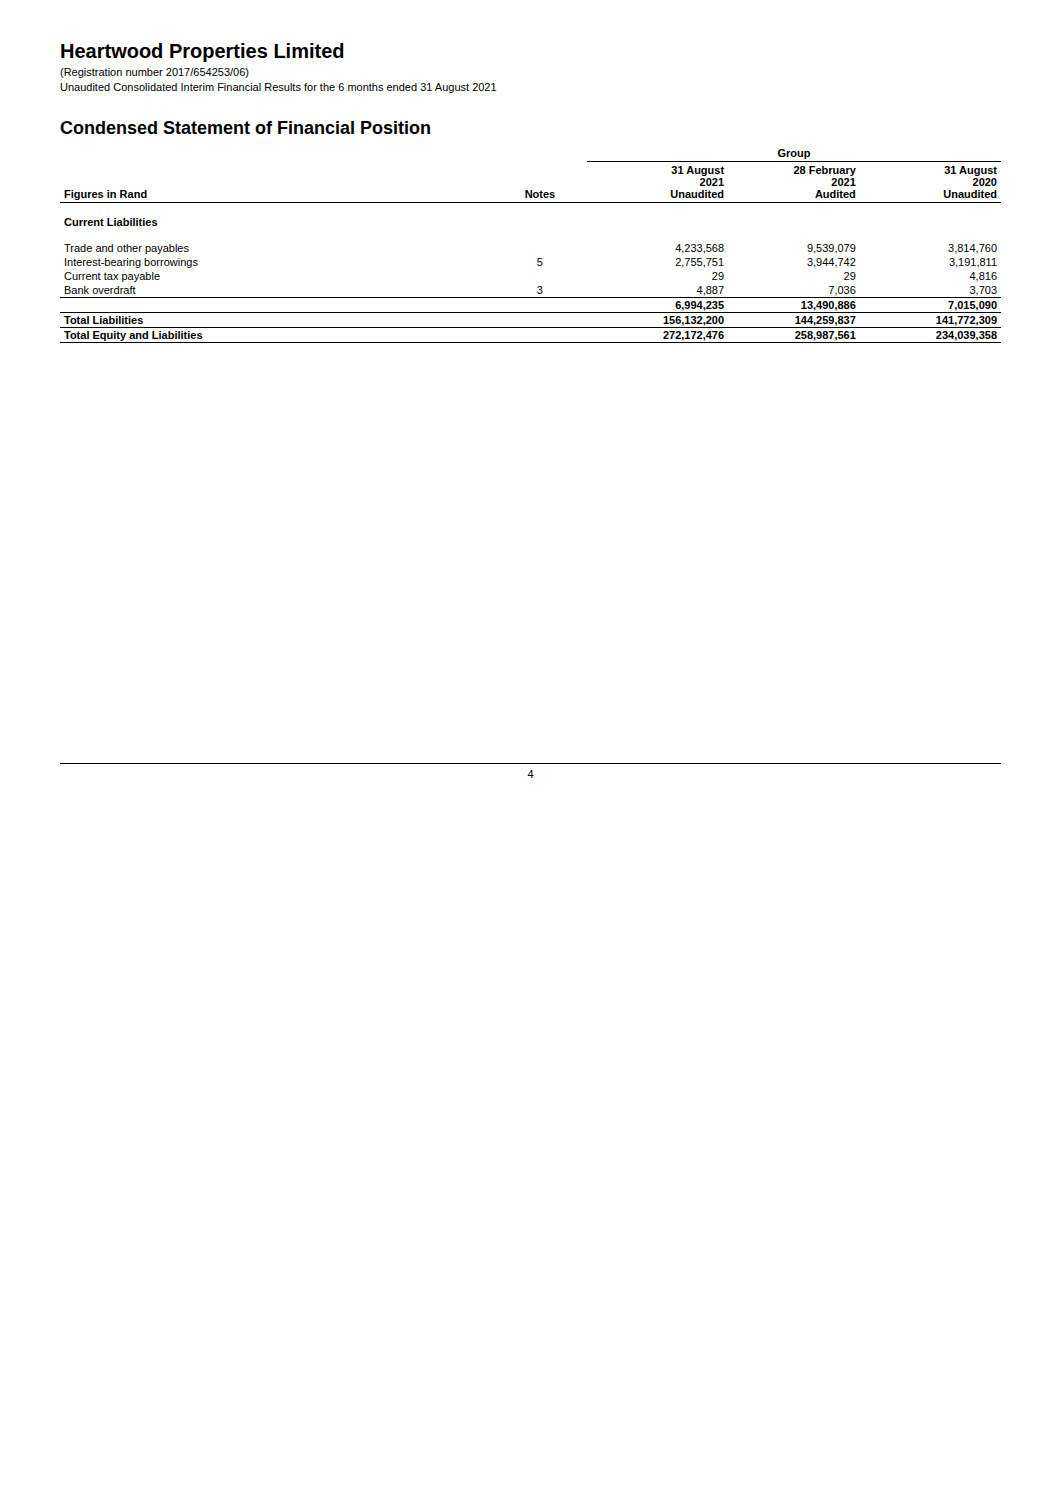Heartwood Properties Limited
(Registration number 2017/654253/06)
Unaudited Consolidated Interim Financial Results for the 6 months ended 31 August 2021
Condensed Statement of Financial Position
| | | Group |
| --- | --- | --- |
| Figures in Rand | Notes | 31 August 2021 Unaudited | 28 February 2021 Audited | 31 August 2020 Unaudited |
| Current Liabilities | | | | |
| Trade and other payables | | 4,233,568 | 9,539,079 | 3,814,760 |
| Interest-bearing borrowings | 5 | 2,755,751 | 3,944,742 | 3,191,811 |
| Current tax payable | | 29 | 29 | 4,816 |
| Bank overdraft | 3 | 4,887 | 7,036 | 3,703 |
| | | 6,994,235 | 13,490,886 | 7,015,090 |
| Total Liabilities | | 156,132,200 | 144,259,837 | 141,772,309 |
| Total Equity and Liabilities | | 272,172,476 | 258,987,561 | 234,039,358 |
4